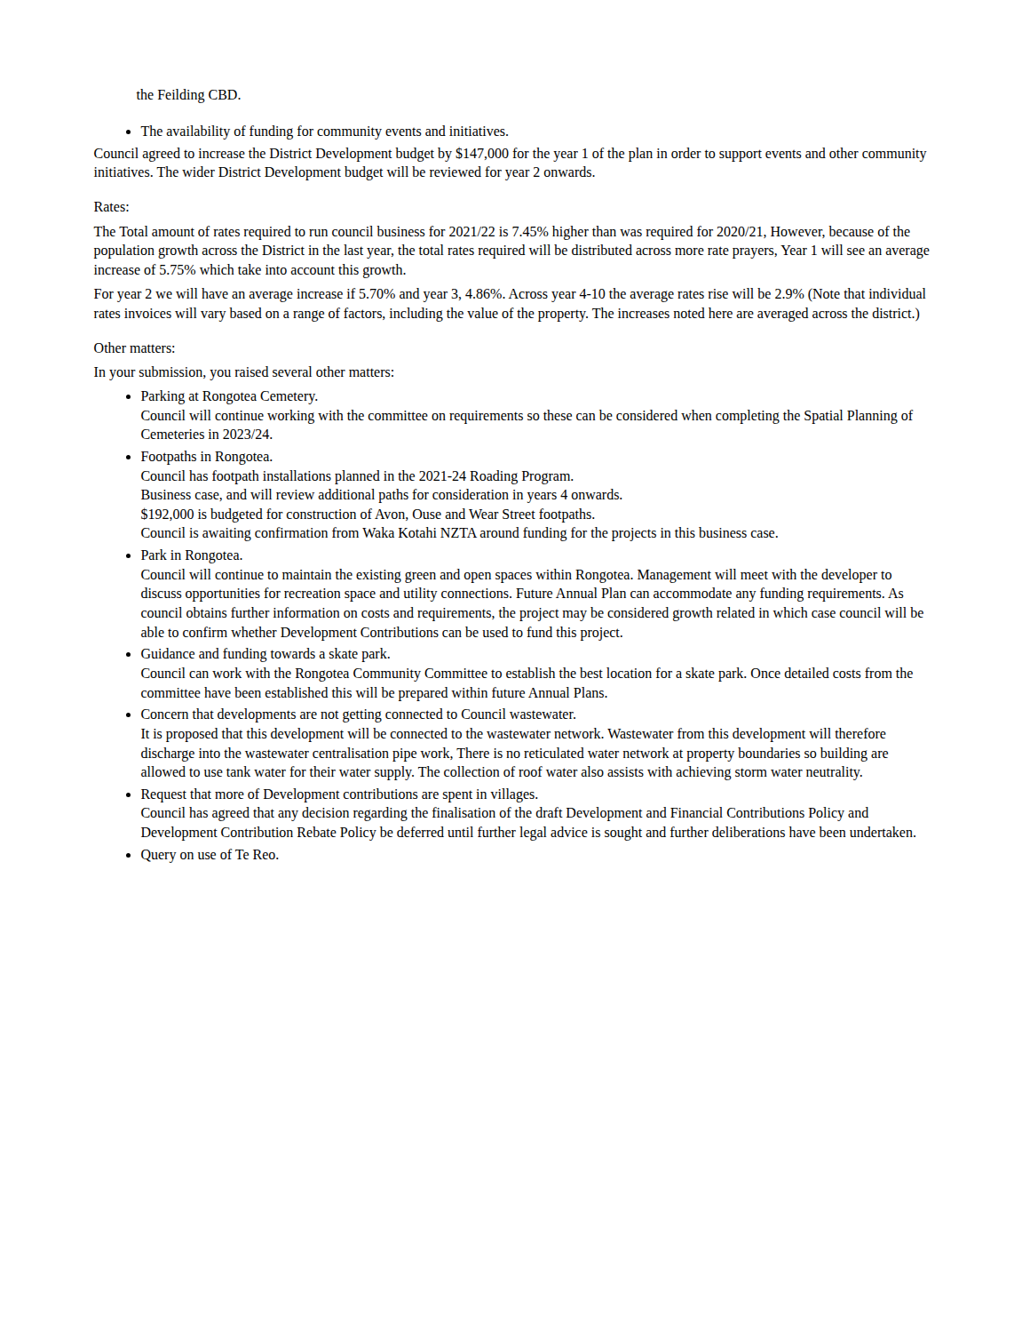the Feilding CBD.
The availability of funding for community events and initiatives.
Council agreed to increase the District Development budget by $147,000 for the year 1 of the plan in order to support events and other community initiatives. The wider District Development budget will be reviewed for year 2 onwards.
Rates:
The Total amount of rates required to run council business for 2021/22 is 7.45% higher than was required for 2020/21, However, because of the population growth across the District in the last year, the total rates required will be distributed across more rate prayers, Year 1 will see an average increase of 5.75% which take into account this growth.
For year 2 we will have an average increase if 5.70% and year 3, 4.86%. Across year 4-10 the average rates rise will be 2.9% (Note that individual rates invoices will vary based on a range of factors, including the value of the property. The increases noted here are averaged across the district.)
Other matters:
In your submission, you raised several other matters:
Parking at Rongotea Cemetery.
Council will continue working with the committee on requirements so these can be considered when completing the Spatial Planning of Cemeteries in 2023/24.
Footpaths in Rongotea.
Council has footpath installations planned in the 2021-24 Roading Program.
Business case, and will review additional paths for consideration in years 4 onwards.
$192,000 is budgeted for construction of Avon, Ouse and Wear Street footpaths.
Council is awaiting confirmation from Waka Kotahi NZTA around funding for the projects in this business case.
Park in Rongotea.
Council will continue to maintain the existing green and open spaces within Rongotea. Management will meet with the developer to discuss opportunities for recreation space and utility connections. Future Annual Plan can accommodate any funding requirements. As council obtains further information on costs and requirements, the project may be considered growth related in which case council will be able to confirm whether Development Contributions can be used to fund this project.
Guidance and funding towards a skate park.
Council can work with the Rongotea Community Committee to establish the best location for a skate park. Once detailed costs from the committee have been established this will be prepared within future Annual Plans.
Concern that developments are not getting connected to Council wastewater.
It is proposed that this development will be connected to the wastewater network. Wastewater from this development will therefore discharge into the wastewater centralisation pipe work, There is no reticulated water network at property boundaries so building are allowed to use tank water for their water supply. The collection of roof water also assists with achieving storm water neutrality.
Request that more of Development contributions are spent in villages.
Council has agreed that any decision regarding the finalisation of the draft Development and Financial Contributions Policy and Development Contribution Rebate Policy be deferred until further legal advice is sought and further deliberations have been undertaken.
Query on use of Te Reo.